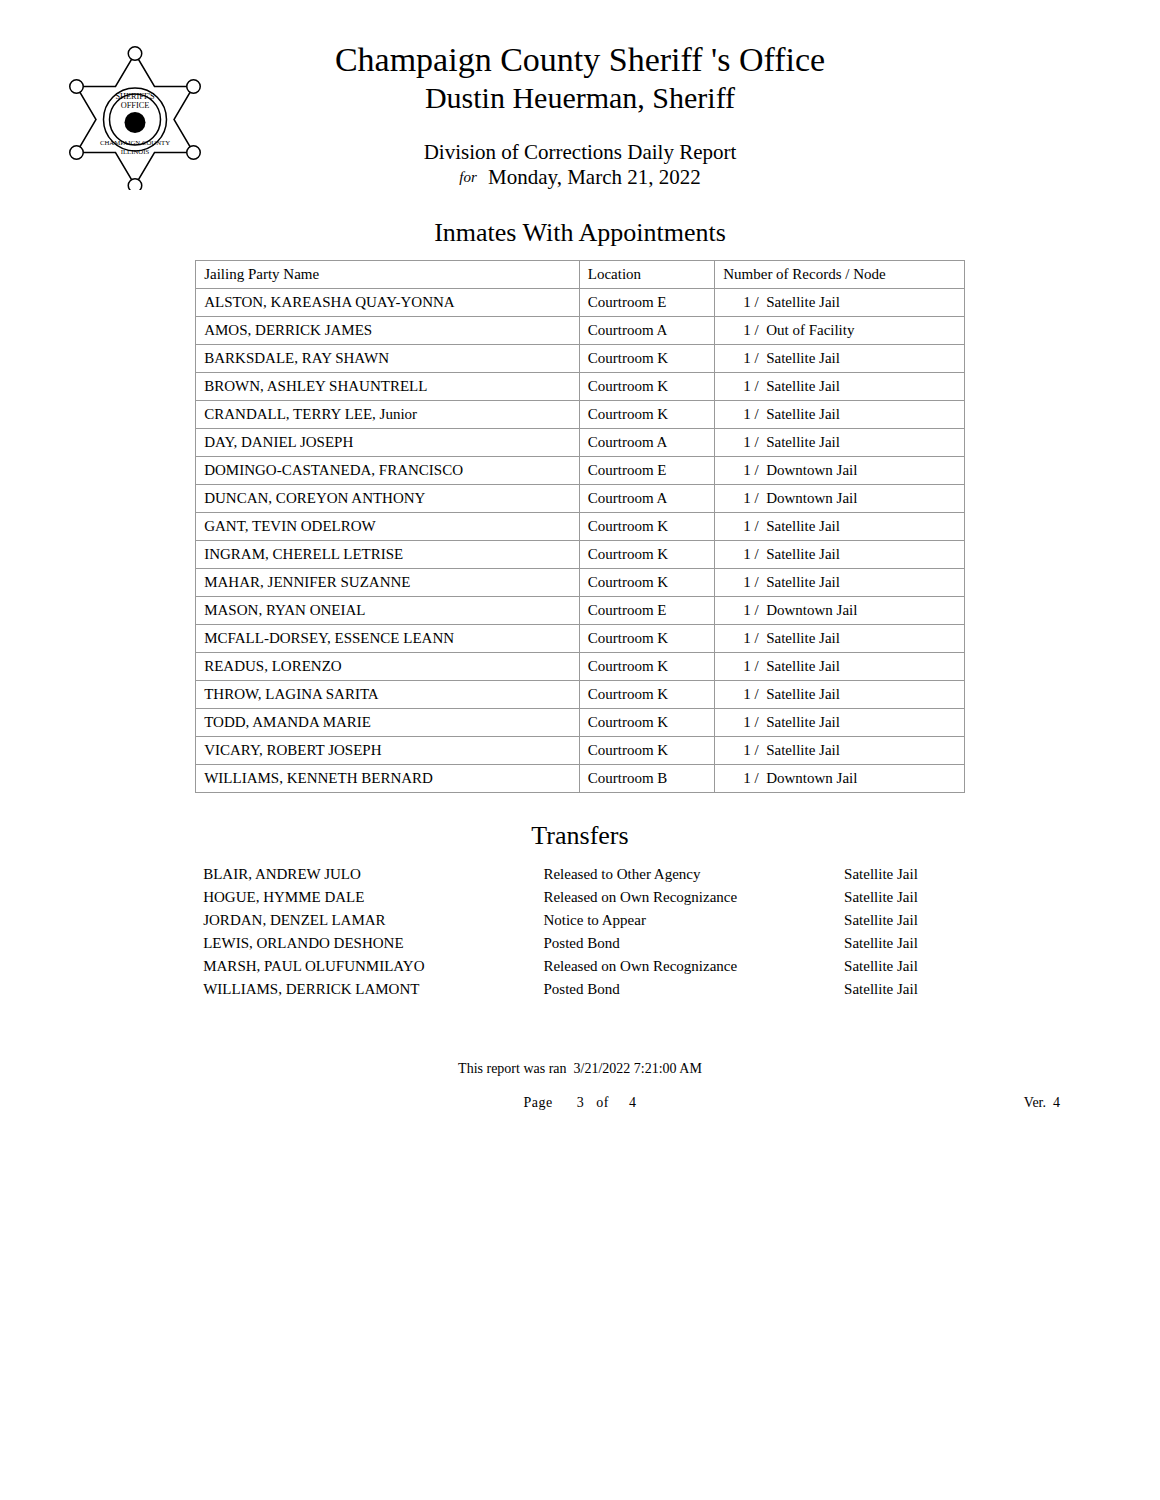SHERIFF'S OFFICE CHAMPAIGN COUNTY ILLINOIS
Champaign County Sheriff 's Office
Dustin Heuerman, Sheriff
Division of Corrections Daily Report
for Monday, March 21, 2022
Inmates With Appointments
| Jailing Party Name | Location | Number of Records / Node |
| --- | --- | --- |
| ALSTON, KAREASHA QUAY-YONNA | Courtroom E | 1 / Satellite Jail |
| AMOS, DERRICK JAMES | Courtroom A | 1 / Out of Facility |
| BARKSDALE, RAY SHAWN | Courtroom K | 1 / Satellite Jail |
| BROWN, ASHLEY SHAUNTRELL | Courtroom K | 1 / Satellite Jail |
| CRANDALL, TERRY LEE, Junior | Courtroom K | 1 / Satellite Jail |
| DAY, DANIEL JOSEPH | Courtroom A | 1 / Satellite Jail |
| DOMINGO-CASTANEDA, FRANCISCO | Courtroom E | 1 / Downtown Jail |
| DUNCAN, COREYON ANTHONY | Courtroom A | 1 / Downtown Jail |
| GANT, TEVIN ODELROW | Courtroom K | 1 / Satellite Jail |
| INGRAM, CHERELL LETRISE | Courtroom K | 1 / Satellite Jail |
| MAHAR, JENNIFER SUZANNE | Courtroom K | 1 / Satellite Jail |
| MASON, RYAN ONEIAL | Courtroom E | 1 / Downtown Jail |
| MCFALL-DORSEY, ESSENCE LEANN | Courtroom K | 1 / Satellite Jail |
| READUS, LORENZO | Courtroom K | 1 / Satellite Jail |
| THROW, LAGINA SARITA | Courtroom K | 1 / Satellite Jail |
| TODD, AMANDA MARIE | Courtroom K | 1 / Satellite Jail |
| VICARY, ROBERT JOSEPH | Courtroom K | 1 / Satellite Jail |
| WILLIAMS, KENNETH BERNARD | Courtroom B | 1 / Downtown Jail |
Transfers
| BLAIR, ANDREW JULO | Released to Other Agency | Satellite Jail |
| HOGUE, HYMME DALE | Released on Own Recognizance | Satellite Jail |
| JORDAN, DENZEL LAMAR | Notice to Appear | Satellite Jail |
| LEWIS, ORLANDO DESHONE | Posted Bond | Satellite Jail |
| MARSH, PAUL OLUFUNMILAYO | Released on Own Recognizance | Satellite Jail |
| WILLIAMS, DERRICK LAMONT | Posted Bond | Satellite Jail |
This report was ran 3/21/2022 7:21:00 AM
Page 3 of 4 Ver. 4